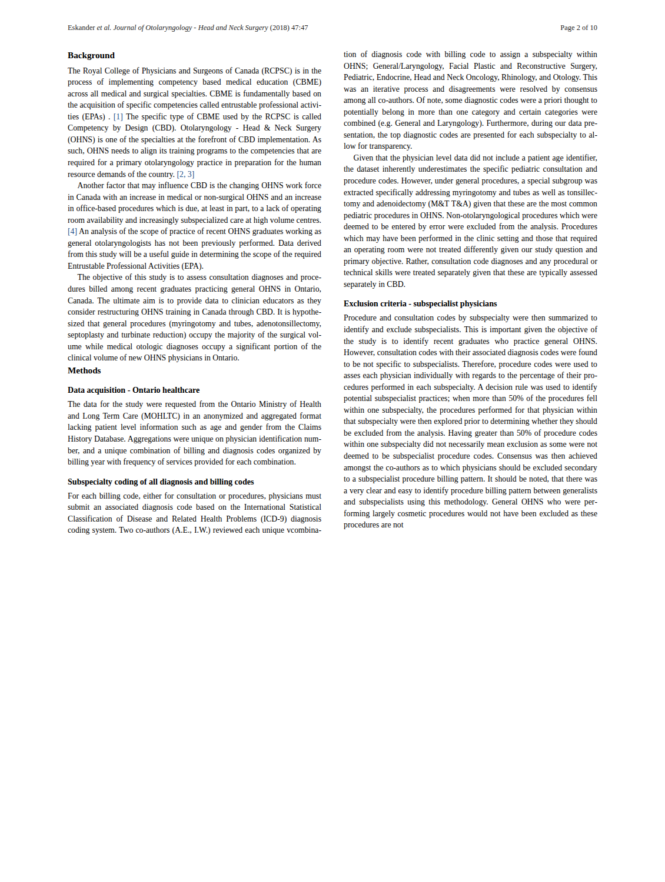Eskander et al. Journal of Otolaryngology - Head and Neck Surgery (2018) 47:47
Page 2 of 10
Background
The Royal College of Physicians and Surgeons of Canada (RCPSC) is in the process of implementing competency based medical education (CBME) across all medical and surgical specialties. CBME is fundamentally based on the acquisition of specific competencies called entrustable professional activities (EPAs) . [1] The specific type of CBME used by the RCPSC is called Competency by Design (CBD). Otolaryngology - Head & Neck Surgery (OHNS) is one of the specialties at the forefront of CBD implementation. As such, OHNS needs to align its training programs to the competencies that are required for a primary otolaryngology practice in preparation for the human resource demands of the country. [2, 3]
Another factor that may influence CBD is the changing OHNS work force in Canada with an increase in medical or non-surgical OHNS and an increase in office-based procedures which is due, at least in part, to a lack of operating room availability and increasingly subspecialized care at high volume centres. [4] An analysis of the scope of practice of recent OHNS graduates working as general otolaryngologists has not been previously performed. Data derived from this study will be a useful guide in determining the scope of the required Entrustable Professional Activities (EPA).
The objective of this study is to assess consultation diagnoses and procedures billed among recent graduates practicing general OHNS in Ontario, Canada. The ultimate aim is to provide data to clinician educators as they consider restructuring OHNS training in Canada through CBD. It is hypothesized that general procedures (myringotomy and tubes, adenotonsillectomy, septoplasty and turbinate reduction) occupy the majority of the surgical volume while medical otologic diagnoses occupy a significant portion of the clinical volume of new OHNS physicians in Ontario.
Methods
Data acquisition - Ontario healthcare
The data for the study were requested from the Ontario Ministry of Health and Long Term Care (MOHLTC) in an anonymized and aggregated format lacking patient level information such as age and gender from the Claims History Database. Aggregations were unique on physician identification number, and a unique combination of billing and diagnosis codes organized by billing year with frequency of services provided for each combination.
Subspecialty coding of all diagnosis and billing codes
For each billing code, either for consultation or procedures, physicians must submit an associated diagnosis code based on the International Statistical Classification of Disease and Related Health Problems (ICD-9) diagnosis coding system. Two co-authors (A.E., I.W.) reviewed each unique vcombination of diagnosis code with billing code to assign a subspecialty within OHNS; General/Laryngology, Facial Plastic and Reconstructive Surgery, Pediatric, Endocrine, Head and Neck Oncology, Rhinology, and Otology. This was an iterative process and disagreements were resolved by consensus among all co-authors. Of note, some diagnostic codes were a priori thought to potentially belong in more than one category and certain categories were combined (e.g. General and Laryngology). Furthermore, during our data presentation, the top diagnostic codes are presented for each subspecialty to allow for transparency.
Given that the physician level data did not include a patient age identifier, the dataset inherently underestimates the specific pediatric consultation and procedure codes. However, under general procedures, a special subgroup was extracted specifically addressing myringotomy and tubes as well as tonsillectomy and adenoidectomy (M&T T&A) given that these are the most common pediatric procedures in OHNS. Non-otolaryngological procedures which were deemed to be entered by error were excluded from the analysis. Procedures which may have been performed in the clinic setting and those that required an operating room were not treated differently given our study question and primary objective. Rather, consultation code diagnoses and any procedural or technical skills were treated separately given that these are typically assessed separately in CBD.
Exclusion criteria - subspecialist physicians
Procedure and consultation codes by subspecialty were then summarized to identify and exclude subspecialists. This is important given the objective of the study is to identify recent graduates who practice general OHNS. However, consultation codes with their associated diagnosis codes were found to be not specific to subspecialists. Therefore, procedure codes were used to asses each physician individually with regards to the percentage of their procedures performed in each subspecialty. A decision rule was used to identify potential subspecialist practices; when more than 50% of the procedures fell within one subspecialty, the procedures performed for that physician within that subspecialty were then explored prior to determining whether they should be excluded from the analysis. Having greater than 50% of procedure codes within one subspecialty did not necessarily mean exclusion as some were not deemed to be subspecialist procedure codes. Consensus was then achieved amongst the co-authors as to which physicians should be excluded secondary to a subspecialist procedure billing pattern. It should be noted, that there was a very clear and easy to identify procedure billing pattern between generalists and subspecialists using this methodology. General OHNS who were performing largely cosmetic procedures would not have been excluded as these procedures are not